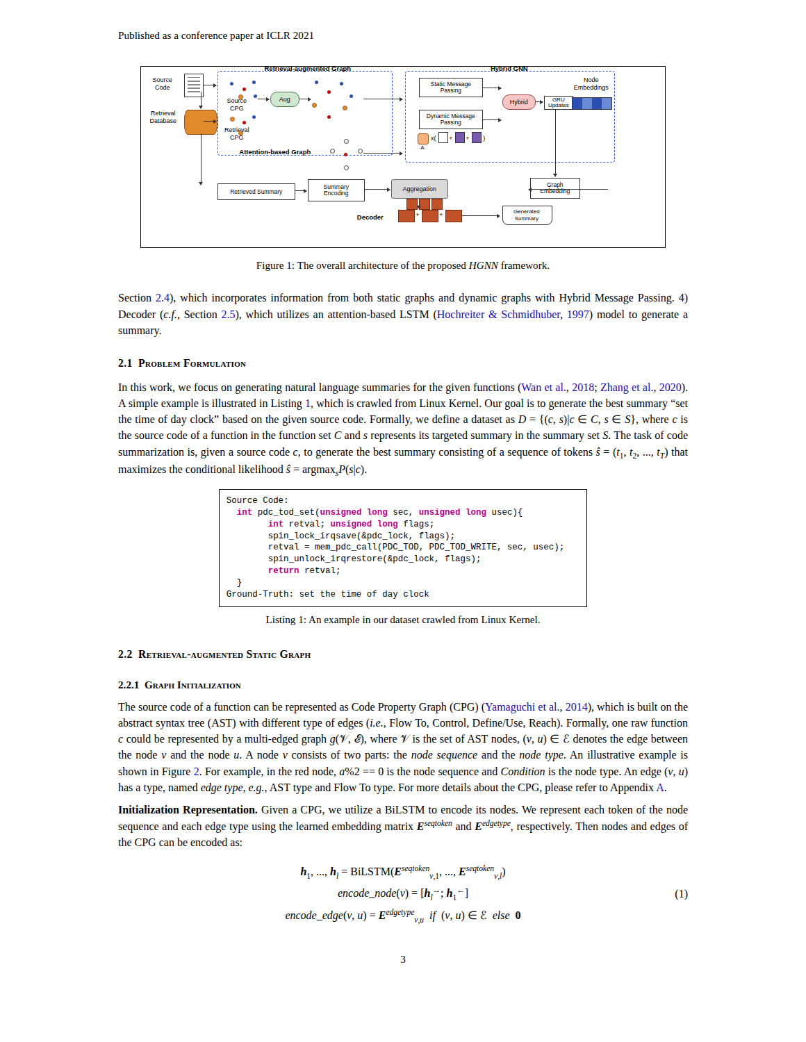Published as a conference paper at ICLR 2021
Source
Code
Retrieval
Database
Retrieval-augmented Graph
Source
CPG
Retrieval
CPG
Aug
Attention-based Graph
Hybrid GNN
Static Message
Passing
Dynamic Message
Passing
Hybrid
GRU
Updates
Node
Embeddings
x(
+
+
)
A
Retrieved Summary
Summary
Encoding
Aggregation
Graph
Embedding
Decoder
+
+
Generated
Summary
Figure 1: The overall architecture of the proposed HGNN framework.
Section 2.4), which incorporates information from both static graphs and dynamic graphs with Hybrid Message Passing. 4) Decoder (c.f., Section 2.5), which utilizes an attention-based LSTM (Hochreiter & Schmidhuber, 1997) model to generate a summary.
2.1 Problem Formulation
In this work, we focus on generating natural language summaries for the given functions (Wan et al., 2018; Zhang et al., 2020). A simple example is illustrated in Listing 1, which is crawled from Linux Kernel. Our goal is to generate the best summary “set the time of day clock” based on the given source code. Formally, we define a dataset as D = {(c, s)|c ∈ C, s ∈ S}, where c is the source code of a function in the function set C and s represents its targeted summary in the summary set S. The task of code summarization is, given a source code c, to generate the best summary consisting of a sequence of tokens ŝ = (t1, t2, ..., tT) that maximizes the conditional likelihood ŝ = argmaxsP(s|c).
Source Code: int pdc_tod_set(unsigned long sec, unsigned long usec){ int retval; unsigned long flags; spin_lock_irqsave(&pdc_lock, flags); retval = mem_pdc_call(PDC_TOD, PDC_TOD_WRITE, sec, usec); spin_unlock_irqrestore(&pdc_lock, flags); return retval; } Ground-Truth: set the time of day clock
Listing 1: An example in our dataset crawled from Linux Kernel.
2.2 Retrieval-augmented Static Graph
2.2.1 Graph Initialization
The source code of a function can be represented as Code Property Graph (CPG) (Yamaguchi et al., 2014), which is built on the abstract syntax tree (AST) with different type of edges (i.e., Flow To, Control, Define/Use, Reach). Formally, one raw function c could be represented by a multi-edged graph g(𝒱, ℰ), where 𝒱 is the set of AST nodes, (v, u) ∈ ℰ denotes the edge between the node v and the node u. A node v consists of two parts: the node sequence and the node type. An illustrative example is shown in Figure 2. For example, in the red node, a%2 == 0 is the node sequence and Condition is the node type. An edge (v, u) has a type, named edge type, e.g., AST type and Flow To type. For more details about the CPG, please refer to Appendix A.
Initialization Representation. Given a CPG, we utilize a BiLSTM to encode its nodes. We represent each token of the node sequence and each edge type using the learned embedding matrix Eseqtoken and Eedgetype, respectively. Then nodes and edges of the CPG can be encoded as:
h1, ..., hl = BiLSTM(Eseqtokenv,1, ..., Eseqtokenv,l) encode_node(v) = [hl→; h1←] encode_edge(v, u) = Eedgetypev,u if (v, u) ∈ ℰ else 0 (1)
3